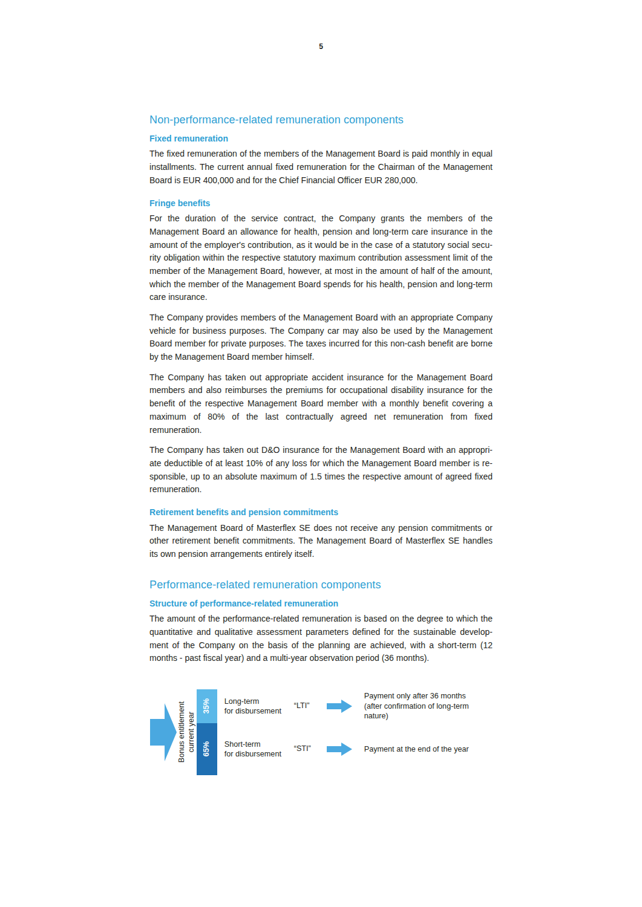5
Non-performance-related remuneration components
Fixed remuneration
The fixed remuneration of the members of the Management Board is paid monthly in equal installments. The current annual fixed remuneration for the Chairman of the Management Board is EUR 400,000 and for the Chief Financial Officer EUR 280,000.
Fringe benefits
For the duration of the service contract, the Company grants the members of the Management Board an allowance for health, pension and long-term care insurance in the amount of the employer's contribution, as it would be in the case of a statutory social security obligation within the respective statutory maximum contribution assessment limit of the member of the Management Board, however, at most in the amount of half of the amount, which the member of the Management Board spends for his health, pension and long-term care insurance.
The Company provides members of the Management Board with an appropriate Company vehicle for business purposes. The Company car may also be used by the Management Board member for private purposes. The taxes incurred for this non-cash benefit are borne by the Management Board member himself.
The Company has taken out appropriate accident insurance for the Management Board members and also reimburses the premiums for occupational disability insurance for the benefit of the respective Management Board member with a monthly benefit covering a maximum of 80% of the last contractually agreed net remuneration from fixed remuneration.
The Company has taken out D&O insurance for the Management Board with an appropriate deductible of at least 10% of any loss for which the Management Board member is responsible, up to an absolute maximum of 1.5 times the respective amount of agreed fixed remuneration.
Retirement benefits and pension commitments
The Management Board of Masterflex SE does not receive any pension commitments or other retirement benefit commitments. The Management Board of Masterflex SE handles its own pension arrangements entirely itself.
Performance-related remuneration components
Structure of performance-related remuneration
The amount of the performance-related remuneration is based on the degree to which the quantitative and qualitative assessment parameters defined for the sustainable development of the Company on the basis of the planning are achieved, with a short-term (12 months - past fiscal year) and a multi-year observation period (36 months).
Bonus entitlement
current year
35%
65%
Long-term
for disbursement
“LTI”
Payment only after 36 months
(after confirmation of long-term nature)
Short-term
for disbursement
“STI”
Payment at the end of the year